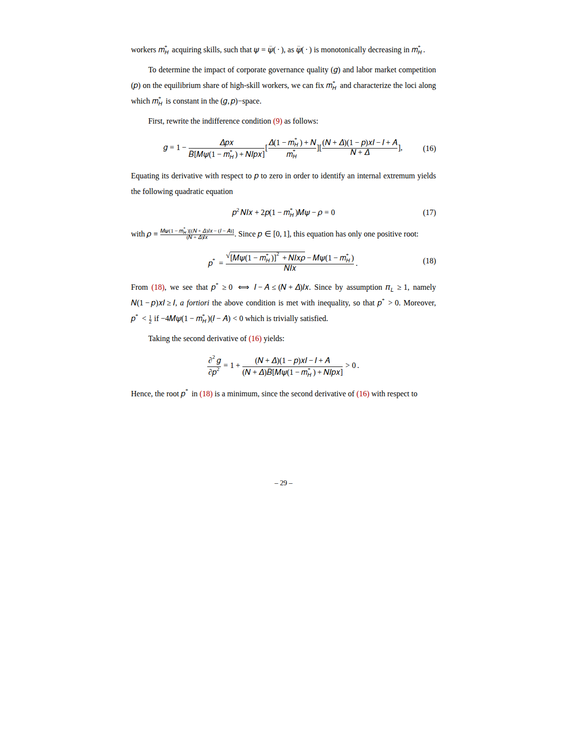workers mH* acquiring skills, such that ψ=ψ¯(·), as ψ¯(·) is monotonically decreasing in mH*.
To determine the impact of corporate governance quality (g) and labor market competition (p) on the equilibrium share of high-skill workers, we can fix mH* and characterize the loci along which mH* is constant in the (g,p)−space.
First, rewrite the indifference condition (9) as follows:
g=1− Δpx B¯[Mψ(1−mH*)+NIpx] [ Δ(1−mH*)+N mH* ] [ (N+Δ)(1−p)xI−I+A N+Δ ] , (16)
Equating its derivative with respect to p to zero in order to identify an internal extremum yields the following quadratic equation
p2NIx+2p(1−mH*)Mψ−ρ=0 (17)
with ρ≡Mψ(1−mH*)[(N+Δ)Ix−(I−A)](N+Δ)Ix. Since p∈[0,1], this equation has only one positive root:
p*= [Mψ(1−mH*)]2+NIxρ −Mψ(1−mH*) NIx . (18)
From (18), we see that p*≥0⟺I−A≤(N+Δ)Ix. Since by assumption πL≥1, namely N(1−p)xI≥I, a fortiori the above condition is met with inequality, so that p*>0. Moreover, p*<12 if −4Mψ(1−mH*)(I−A)<0 which is trivially satisfied.
Taking the second derivative of (16) yields:
∂2g ∂p2 =1+ (N+Δ)(1−p)xI−I+A (N+Δ)B¯[Mψ(1−mH*)+NIpx] >0.
Hence, the root p* in (18) is a minimum, since the second derivative of (16) with respect to
– 29 –